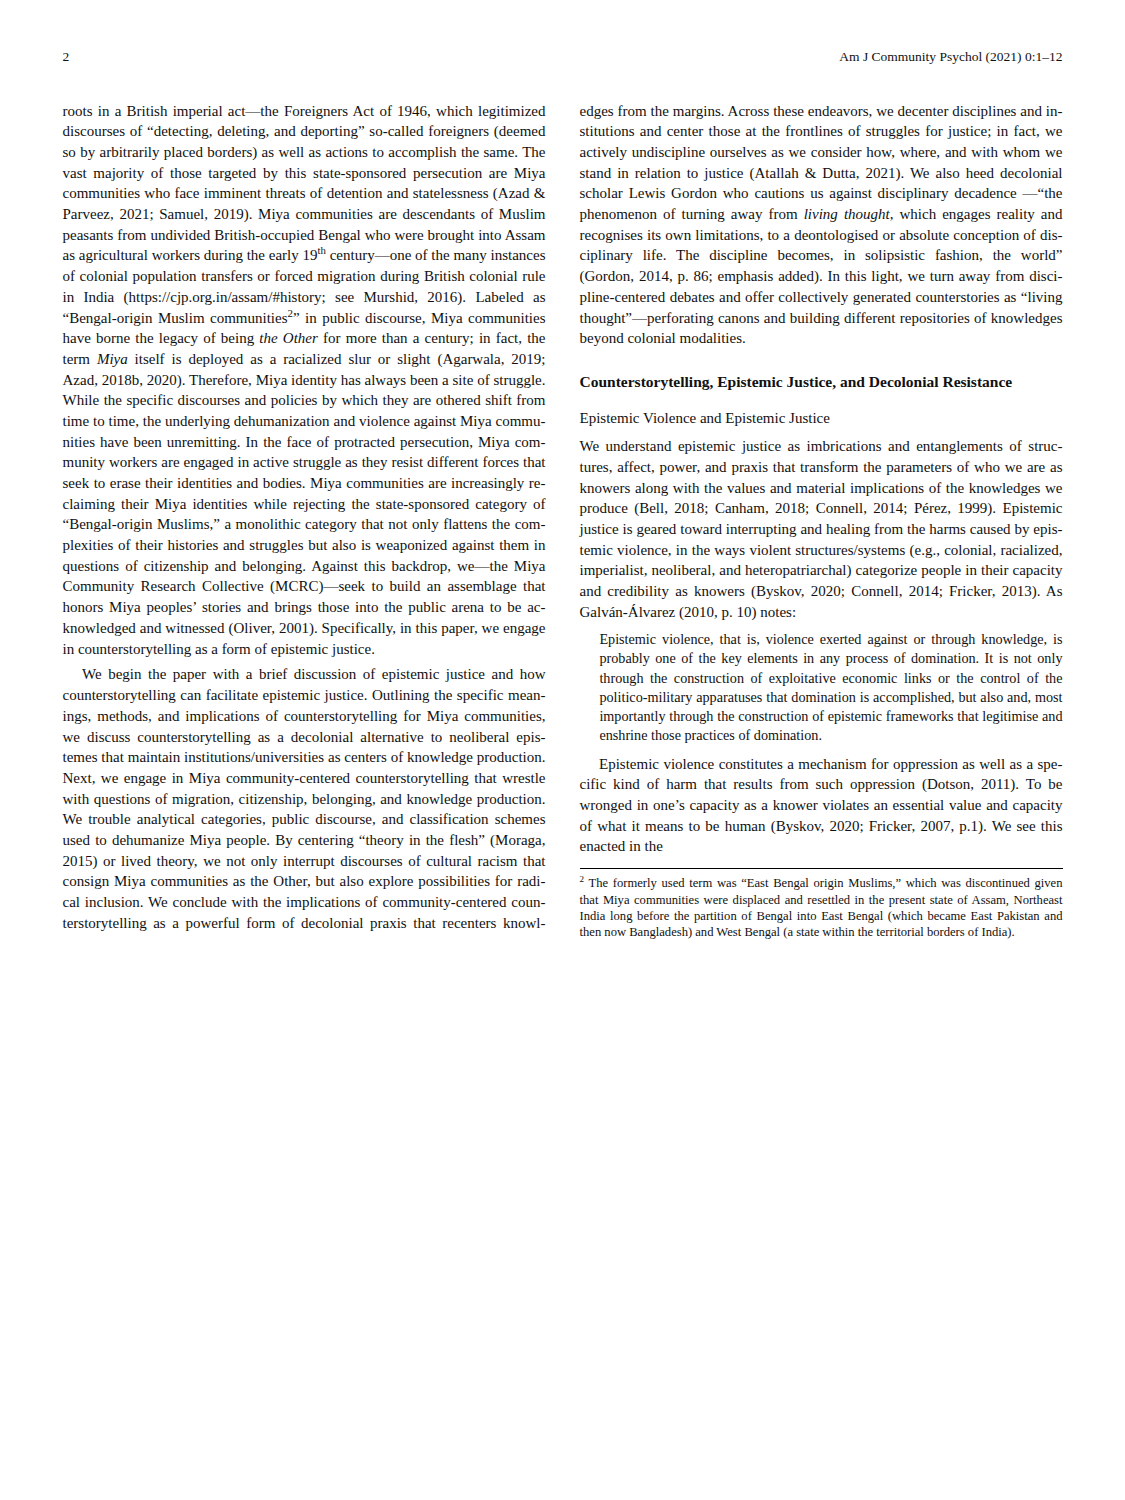2 Am J Community Psychol (2021) 0:1–12
roots in a British imperial act—the Foreigners Act of 1946, which legitimized discourses of “detecting, deleting, and deporting” so-called foreigners (deemed so by arbitrarily placed borders) as well as actions to accomplish the same. The vast majority of those targeted by this state-sponsored persecution are Miya communities who face imminent threats of detention and statelessness (Azad & Parveez, 2021; Samuel, 2019). Miya communities are descendants of Muslim peasants from undivided British-occupied Bengal who were brought into Assam as agricultural workers during the early 19th century—one of the many instances of colonial population transfers or forced migration during British colonial rule in India (https://cjp.org.in/assam/#history; see Murshid, 2016). Labeled as “Bengal-origin Muslim communities2” in public discourse, Miya communities have borne the legacy of being the Other for more than a century; in fact, the term Miya itself is deployed as a racialized slur or slight (Agarwala, 2019; Azad, 2018b, 2020). Therefore, Miya identity has always been a site of struggle. While the specific discourses and policies by which they are othered shift from time to time, the underlying dehumanization and violence against Miya communities have been unremitting. In the face of protracted persecution, Miya community workers are engaged in active struggle as they resist different forces that seek to erase their identities and bodies. Miya communities are increasingly reclaiming their Miya identities while rejecting the state-sponsored category of “Bengal-origin Muslims,” a monolithic category that not only flattens the complexities of their histories and struggles but also is weaponized against them in questions of citizenship and belonging. Against this backdrop, we—the Miya Community Research Collective (MCRC)—seek to build an assemblage that honors Miya peoples’ stories and brings those into the public arena to be acknowledged and witnessed (Oliver, 2001). Specifically, in this paper, we engage in counterstorytelling as a form of epistemic justice.
We begin the paper with a brief discussion of epistemic justice and how counterstorytelling can facilitate epistemic justice. Outlining the specific meanings, methods, and implications of counterstorytelling for Miya communities, we discuss counterstorytelling as a decolonial alternative to neoliberal epistemes that maintain institutions/universities as centers of knowledge production. Next, we engage in Miya community-centered counterstorytelling that wrestle with questions of migration, citizenship, belonging, and knowledge production. We trouble analytical categories, public discourse, and classification schemes used to dehumanize Miya people. By centering “theory in the flesh” (Moraga, 2015) or lived theory, we not only interrupt discourses of cultural racism that consign Miya communities as the Other, but also explore possibilities for radical inclusion. We conclude with the implications of community-centered counterstorytelling as a powerful form of decolonial praxis that recenters knowledges from the margins. Across these endeavors, we decenter disciplines and institutions and center those at the frontlines of struggles for justice; in fact, we actively undiscipline ourselves as we consider how, where, and with whom we stand in relation to justice (Atallah & Dutta, 2021). We also heed decolonial scholar Lewis Gordon who cautions us against disciplinary decadence —“the phenomenon of turning away from living thought, which engages reality and recognises its own limitations, to a deontologised or absolute conception of disciplinary life. The discipline becomes, in solipsistic fashion, the world” (Gordon, 2014, p. 86; emphasis added). In this light, we turn away from discipline-centered debates and offer collectively generated counterstories as “living thought”—perforating canons and building different repositories of knowledges beyond colonial modalities.
Counterstorytelling, Epistemic Justice, and Decolonial Resistance
Epistemic Violence and Epistemic Justice
We understand epistemic justice as imbrications and entanglements of structures, affect, power, and praxis that transform the parameters of who we are as knowers along with the values and material implications of the knowledges we produce (Bell, 2018; Canham, 2018; Connell, 2014; Pérez, 1999). Epistemic justice is geared toward interrupting and healing from the harms caused by epistemic violence, in the ways violent structures/systems (e.g., colonial, racialized, imperialist, neoliberal, and heteropatriarchal) categorize people in their capacity and credibility as knowers (Byskov, 2020; Connell, 2014; Fricker, 2013). As Galván-Álvarez (2010, p. 10) notes:
Epistemic violence, that is, violence exerted against or through knowledge, is probably one of the key elements in any process of domination. It is not only through the construction of exploitative economic links or the control of the politico-military apparatuses that domination is accomplished, but also and, most importantly through the construction of epistemic frameworks that legitimise and enshrine those practices of domination.
Epistemic violence constitutes a mechanism for oppression as well as a specific kind of harm that results from such oppression (Dotson, 2011). To be wronged in one’s capacity as a knower violates an essential value and capacity of what it means to be human (Byskov, 2020; Fricker, 2007, p.1). We see this enacted in the
2 The formerly used term was “East Bengal origin Muslims,” which was discontinued given that Miya communities were displaced and resettled in the present state of Assam, Northeast India long before the partition of Bengal into East Bengal (which became East Pakistan and then now Bangladesh) and West Bengal (a state within the territorial borders of India).